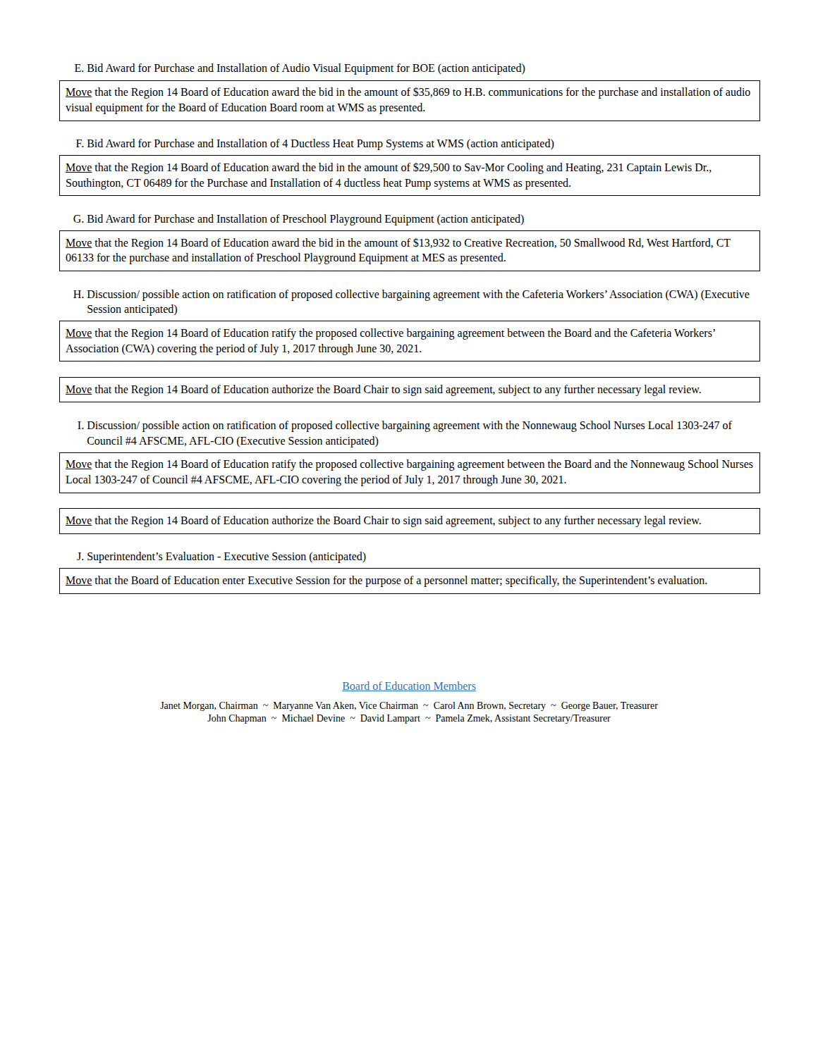Bid Award for Purchase and Installation of Audio Visual Equipment for BOE (action anticipated)
Move that the Region 14 Board of Education award the bid in the amount of $35,869 to H.B. communications for the purchase and installation of audio visual equipment for the Board of Education Board room at WMS as presented.
Bid Award for Purchase and Installation of 4 Ductless Heat Pump Systems at WMS (action anticipated)
Move that the Region 14 Board of Education award the bid in the amount of $29,500 to Sav-Mor Cooling and Heating, 231 Captain Lewis Dr., Southington, CT 06489 for the Purchase and Installation of 4 ductless heat Pump systems at WMS as presented.
Bid Award for Purchase and Installation of Preschool Playground Equipment (action anticipated)
Move that the Region 14 Board of Education award the bid in the amount of $13,932 to Creative Recreation, 50 Smallwood Rd, West Hartford, CT 06133 for the purchase and installation of Preschool Playground Equipment at MES as presented.
Discussion/ possible action on ratification of proposed collective bargaining agreement with the Cafeteria Workers’ Association (CWA) (Executive Session anticipated)
Move that the Region 14 Board of Education ratify the proposed collective bargaining agreement between the Board and the Cafeteria Workers’ Association (CWA) covering the period of July 1, 2017 through June 30, 2021.
Move that the Region 14 Board of Education authorize the Board Chair to sign said agreement, subject to any further necessary legal review.
Discussion/ possible action on ratification of proposed collective bargaining agreement with the Nonnewaug School Nurses Local 1303-247 of Council #4 AFSCME, AFL-CIO (Executive Session anticipated)
Move that the Region 14 Board of Education ratify the proposed collective bargaining agreement between the Board and the Nonnewaug School Nurses Local 1303-247 of Council #4 AFSCME, AFL-CIO covering the period of July 1, 2017 through June 30, 2021.
Move that the Region 14 Board of Education authorize the Board Chair to sign said agreement, subject to any further necessary legal review.
Superintendent’s Evaluation - Executive Session (anticipated)
Move that the Board of Education enter Executive Session for the purpose of a personnel matter; specifically, the Superintendent’s evaluation.
Board of Education Members
Janet Morgan, Chairman ~ Maryanne Van Aken, Vice Chairman ~ Carol Ann Brown, Secretary ~ George Bauer, Treasurer
John Chapman ~ Michael Devine ~ David Lampart ~ Pamela Zmek, Assistant Secretary/Treasurer